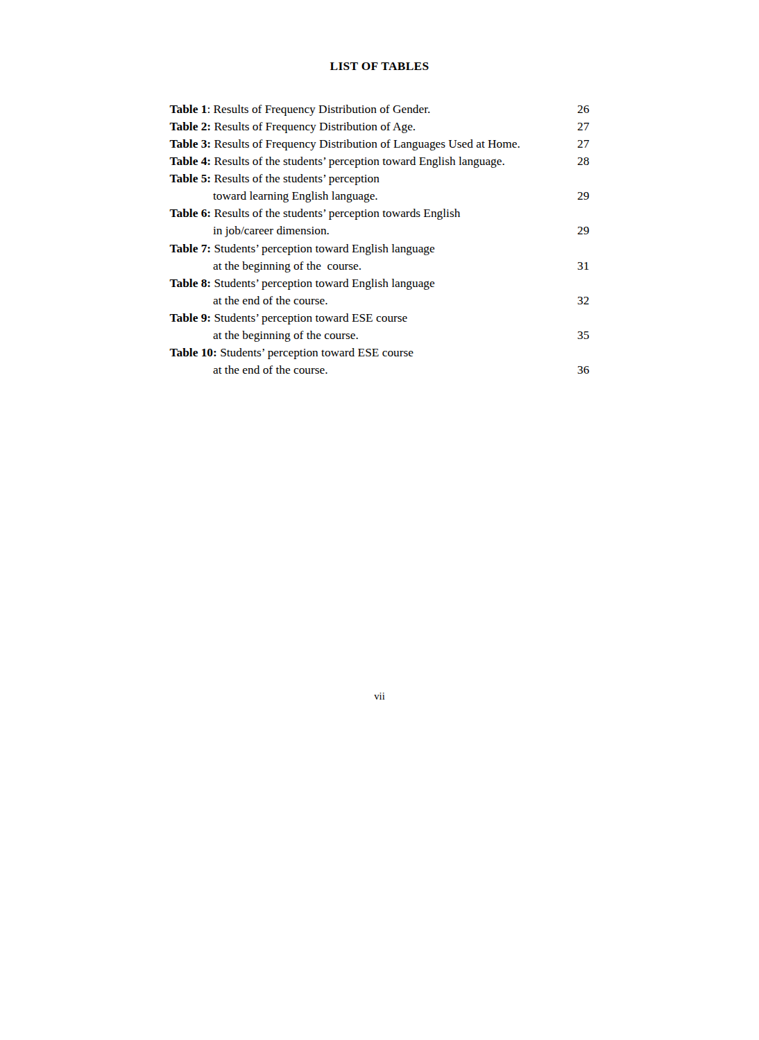LIST OF TABLES
| Table 1 : Results of Frequency Distribution of Gender. | 26 |
| Table 2: Results of Frequency Distribution of Age. | 27 |
| Table 3: Results of Frequency Distribution of Languages Used at Home. | 27 |
| Table 4: Results of the students’ perception toward English language. | 28 |
| Table 5: Results of the students’ perception toward learning English language. | 29 |
| Table 6: Results of the students’ perception towards English in job/career dimension. | 29 |
| Table 7: Students’ perception toward English language at the beginning of the course. | 31 |
| Table 8: Students’ perception toward English language at the end of the course. | 32 |
| Table 9: Students’ perception toward ESE course at the beginning of the course. | 35 |
| Table 10: Students’ perception toward ESE course at the end of the course. | 36 |
vii